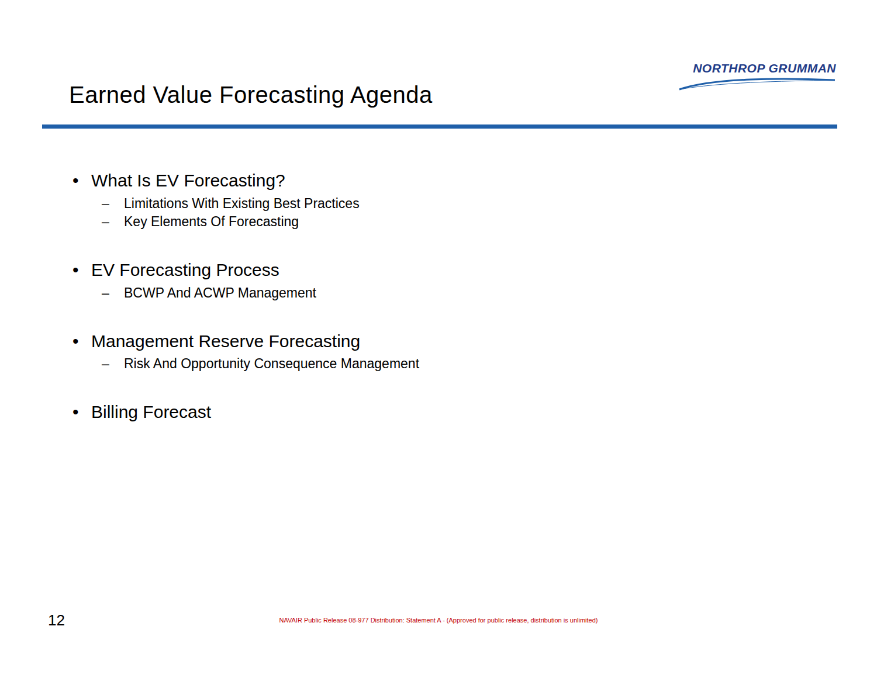NORTHROP GRUMMAN
Earned Value Forecasting Agenda
What Is EV Forecasting?
Limitations With Existing Best Practices
Key Elements Of Forecasting
EV Forecasting Process
BCWP And ACWP Management
Management Reserve Forecasting
Risk And Opportunity Consequence Management
Billing Forecast
12
NAVAIR Public Release 08-977 Distribution: Statement A - (Approved for public release, distribution is unlimited)